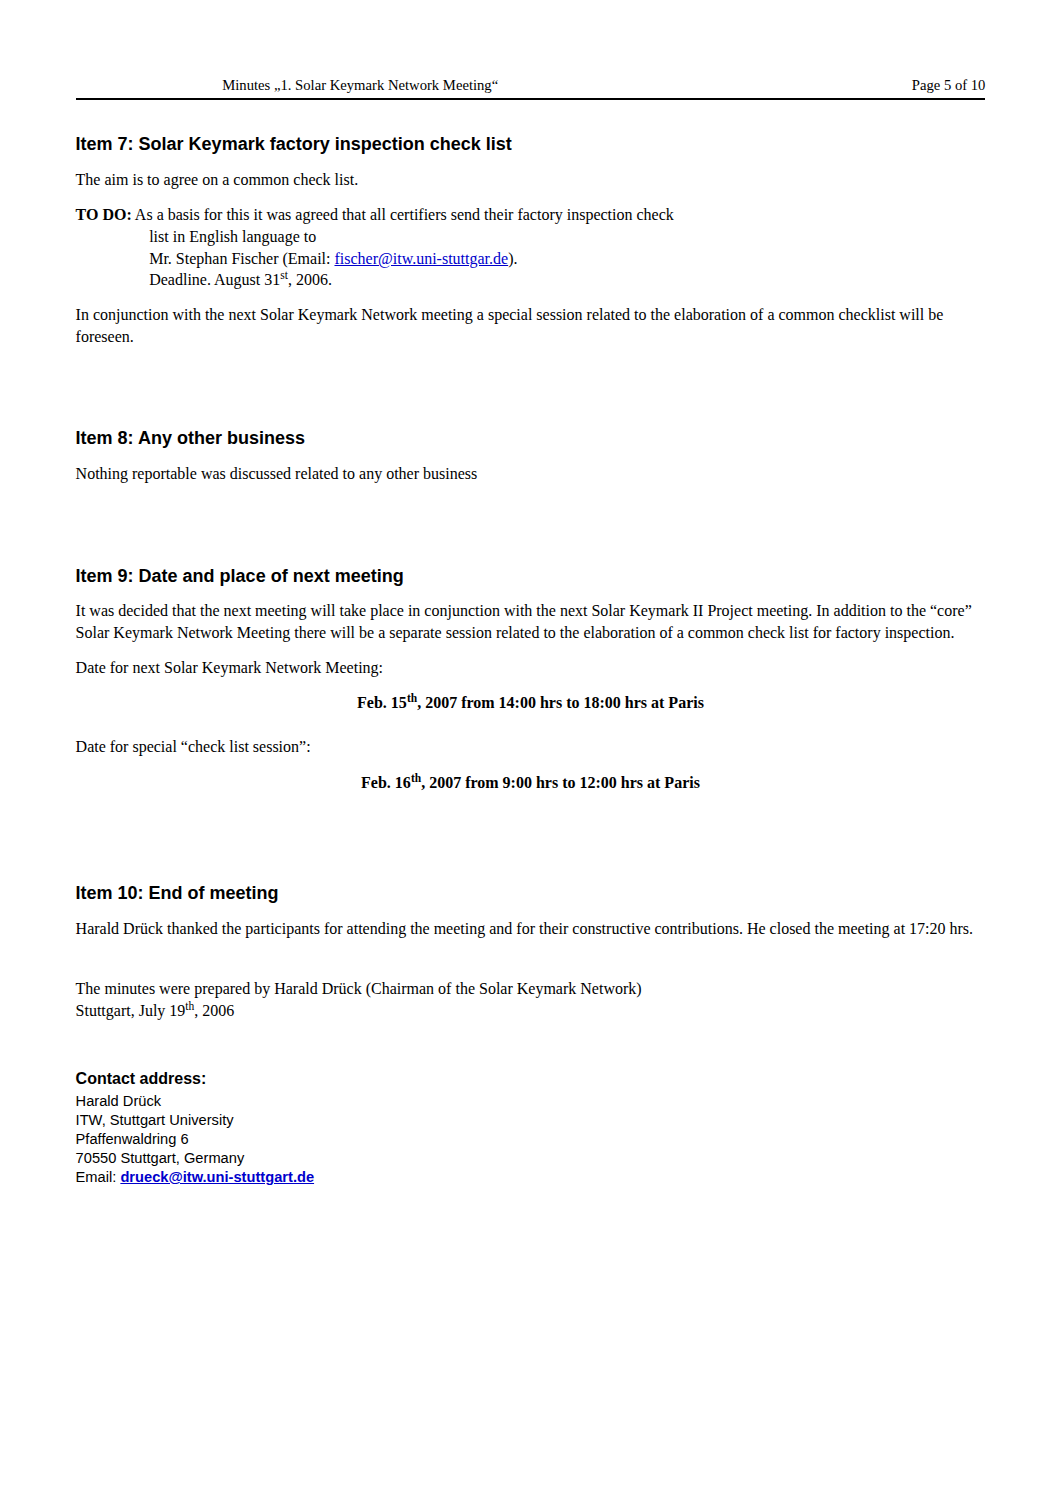Minutes „1. Solar Keymark Network Meeting“ Page 5 of 10
Item 7: Solar Keymark factory inspection check list
The aim is to agree on a common check list.
TO DO: As a basis for this it was agreed that all certifiers send their factory inspection check
list in English language to
Mr. Stephan Fischer (Email: fischer@itw.uni-stuttgar.de).
Deadline. August 31st, 2006.
In conjunction with the next Solar Keymark Network meeting a special session related to the elaboration of a common checklist will be foreseen.
Item 8: Any other business
Nothing reportable was discussed related to any other business
Item 9: Date and place of next meeting
It was decided that the next meeting will take place in conjunction with the next Solar Keymark II Project meeting. In addition to the “core” Solar Keymark Network Meeting there will be a separate session related to the elaboration of a common check list for factory inspection.
Date for next Solar Keymark Network Meeting:
Feb. 15th, 2007 from 14:00 hrs to 18:00 hrs at Paris
Date for special “check list session”:
Feb. 16th, 2007 from 9:00 hrs to 12:00 hrs at Paris
Item 10: End of meeting
Harald Drück thanked the participants for attending the meeting and for their constructive contributions. He closed the meeting at 17:20 hrs.
The minutes were prepared by Harald Drück (Chairman of the Solar Keymark Network)
Stuttgart, July 19th, 2006
Contact address:
Harald Drück
ITW, Stuttgart University
Pfaffenwaldring 6
70550 Stuttgart, Germany
Email: drueck@itw.uni-stuttgart.de